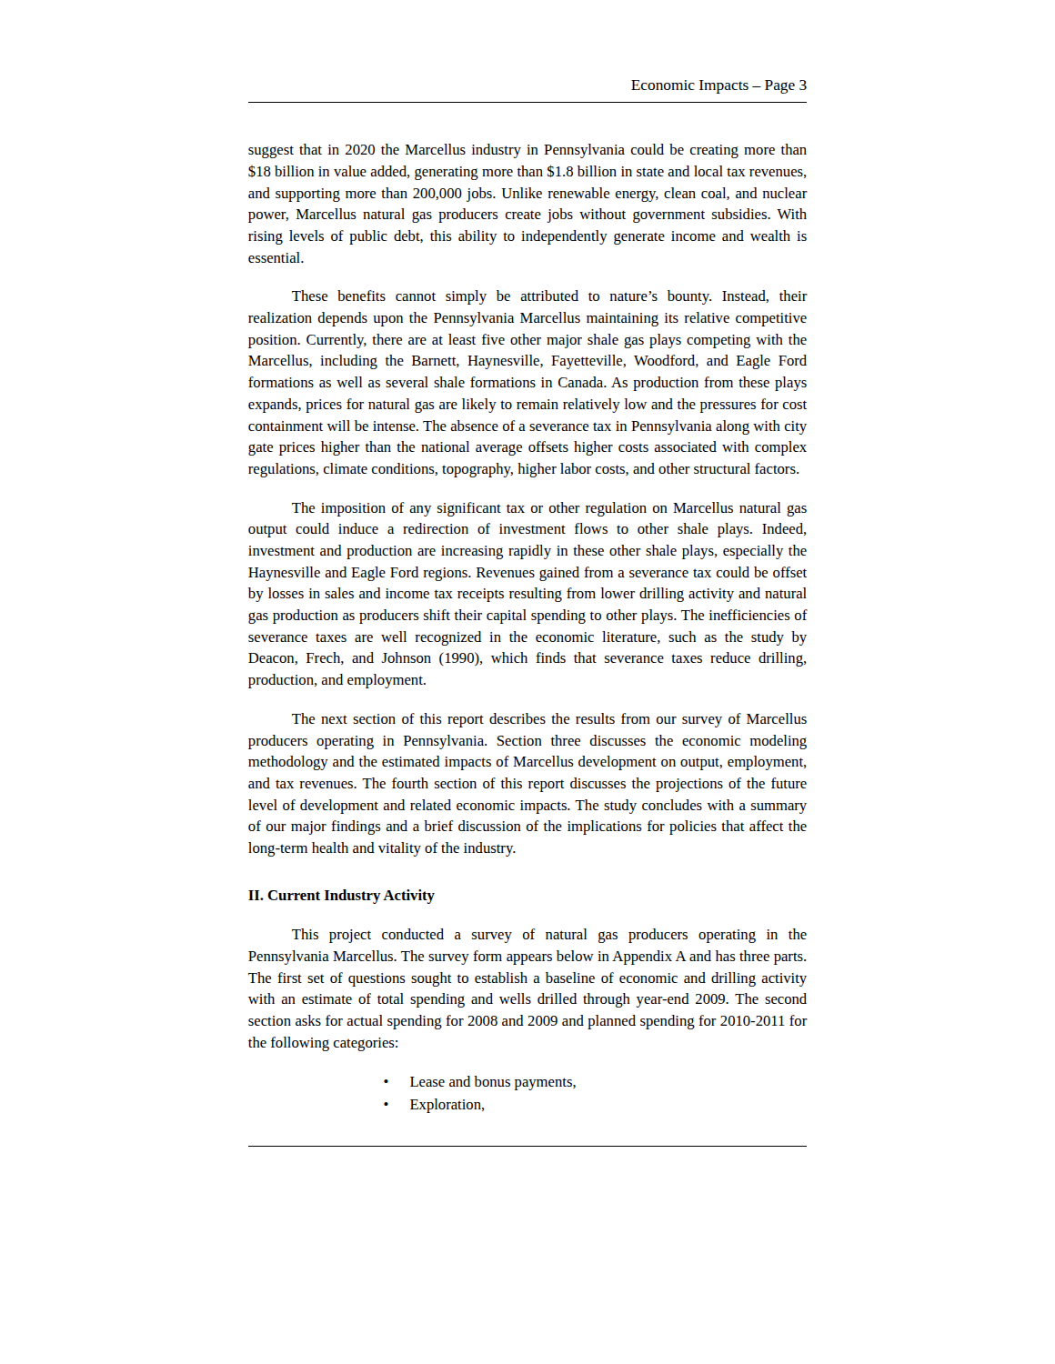Economic Impacts – Page 3
suggest that in 2020 the Marcellus industry in Pennsylvania could be creating more than $18 billion in value added, generating more than $1.8 billion in state and local tax revenues, and supporting more than 200,000 jobs. Unlike renewable energy, clean coal, and nuclear power, Marcellus natural gas producers create jobs without government subsidies. With rising levels of public debt, this ability to independently generate income and wealth is essential.
These benefits cannot simply be attributed to nature’s bounty. Instead, their realization depends upon the Pennsylvania Marcellus maintaining its relative competitive position. Currently, there are at least five other major shale gas plays competing with the Marcellus, including the Barnett, Haynesville, Fayetteville, Woodford, and Eagle Ford formations as well as several shale formations in Canada. As production from these plays expands, prices for natural gas are likely to remain relatively low and the pressures for cost containment will be intense. The absence of a severance tax in Pennsylvania along with city gate prices higher than the national average offsets higher costs associated with complex regulations, climate conditions, topography, higher labor costs, and other structural factors.
The imposition of any significant tax or other regulation on Marcellus natural gas output could induce a redirection of investment flows to other shale plays. Indeed, investment and production are increasing rapidly in these other shale plays, especially the Haynesville and Eagle Ford regions. Revenues gained from a severance tax could be offset by losses in sales and income tax receipts resulting from lower drilling activity and natural gas production as producers shift their capital spending to other plays. The inefficiencies of severance taxes are well recognized in the economic literature, such as the study by Deacon, Frech, and Johnson (1990), which finds that severance taxes reduce drilling, production, and employment.
The next section of this report describes the results from our survey of Marcellus producers operating in Pennsylvania. Section three discusses the economic modeling methodology and the estimated impacts of Marcellus development on output, employment, and tax revenues. The fourth section of this report discusses the projections of the future level of development and related economic impacts. The study concludes with a summary of our major findings and a brief discussion of the implications for policies that affect the long-term health and vitality of the industry.
II. Current Industry Activity
This project conducted a survey of natural gas producers operating in the Pennsylvania Marcellus. The survey form appears below in Appendix A and has three parts. The first set of questions sought to establish a baseline of economic and drilling activity with an estimate of total spending and wells drilled through year-end 2009. The second section asks for actual spending for 2008 and 2009 and planned spending for 2010-2011 for the following categories:
Lease and bonus payments,
Exploration,